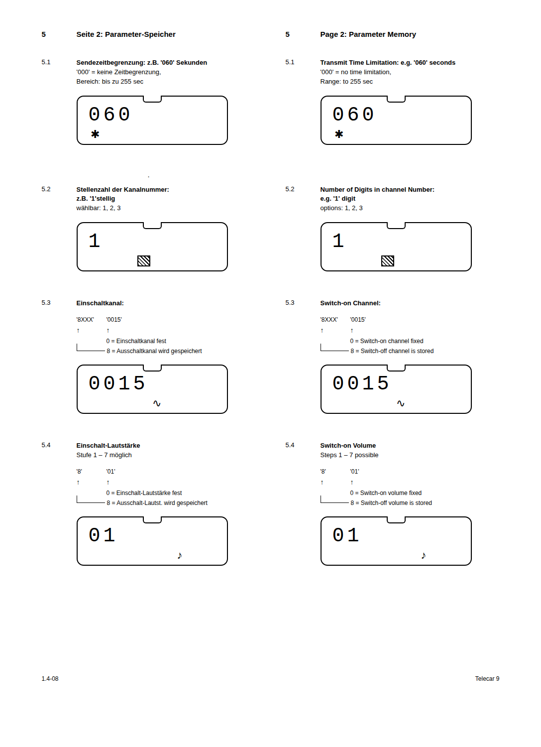5
Seite 2: Parameter-Speicher
5.1
Sendezeitbegrenzung: z.B. '060' Sekunden
'000' = keine Zeitbegrenzung,
Bereich: bis zu 255 sec
060
✱
·
5.2
Stellenzahl der Kanalnummer:
z.B. '1'stellig
wählbar: 1, 2, 3
1
5.3
Einschaltkanal:
'8XXX'
'0015'
↑
↑
0 = Einschaltkanal fest
8 = Ausschaltkanal wird gespeichert
0015
∿
5.4
Einschalt-Lautstärke
Stufe 1 – 7 möglich
'8'
'01'
↑
↑
0 = Einschalt-Lautstärke fest
8 = Ausschalt-Lautst. wird gespeichert
01
♪
5
Page 2: Parameter Memory
5.1
Transmit Time Limitation: e.g. '060' seconds
'000' = no time limitation,
Range: to 255 sec
060
✱
5.2
Number of Digits in channel Number:
e.g. '1' digit
options: 1, 2, 3
1
5.3
Switch-on Channel:
'8XXX'
'0015'
↑
↑
0 = Switch-on channel fixed
8 = Switch-off channel is stored
0015
∿
5.4
Switch-on Volume
Steps 1 – 7 possible
'8'
'01'
↑
↑
0 = Switch-on volume fixed
8 = Switch-off volume is stored
01
♪
1.4-08
Telecar 9